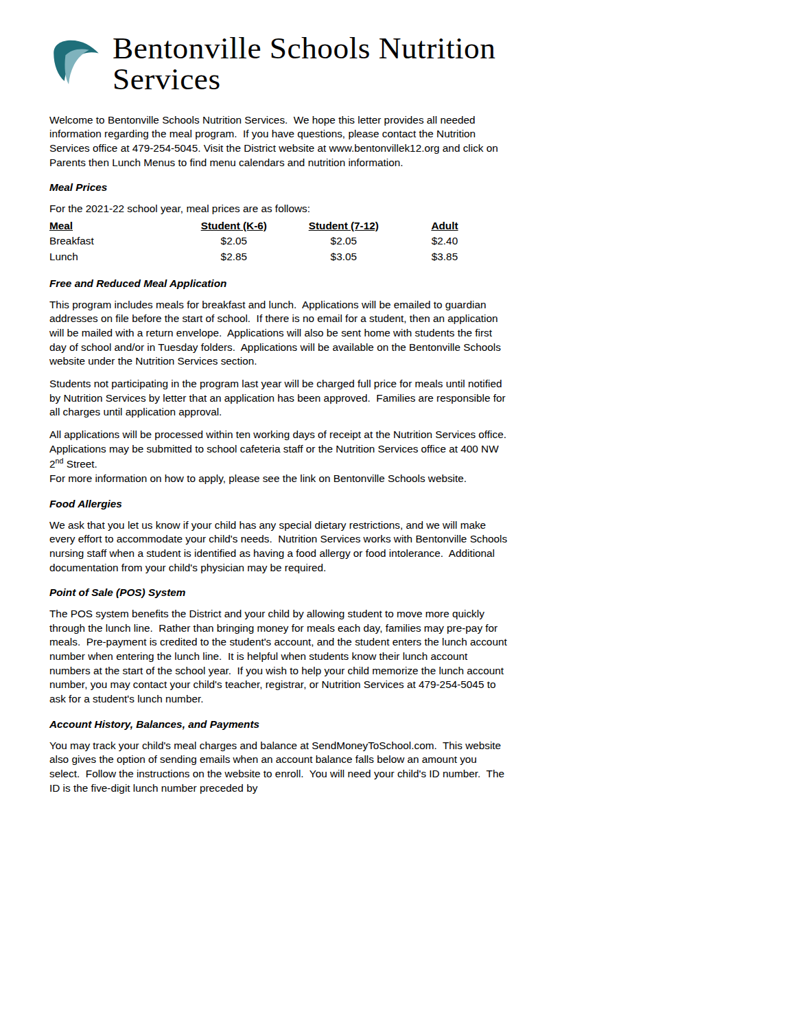Bentonville Schools Nutrition Services
Welcome to Bentonville Schools Nutrition Services. We hope this letter provides all needed information regarding the meal program. If you have questions, please contact the Nutrition Services office at 479-254-5045. Visit the District website at www.bentonvillek12.org and click on Parents then Lunch Menus to find menu calendars and nutrition information.
Meal Prices
For the 2021-22 school year, meal prices are as follows:
| Meal | Student (K-6) | Student (7-12) | Adult |
| --- | --- | --- | --- |
| Breakfast | $2.05 | $2.05 | $2.40 |
| Lunch | $2.85 | $3.05 | $3.85 |
Free and Reduced Meal Application
This program includes meals for breakfast and lunch. Applications will be emailed to guardian addresses on file before the start of school. If there is no email for a student, then an application will be mailed with a return envelope. Applications will also be sent home with students the first day of school and/or in Tuesday folders. Applications will be available on the Bentonville Schools website under the Nutrition Services section.
Students not participating in the program last year will be charged full price for meals until notified by Nutrition Services by letter that an application has been approved. Families are responsible for all charges until application approval.
All applications will be processed within ten working days of receipt at the Nutrition Services office. Applications may be submitted to school cafeteria staff or the Nutrition Services office at 400 NW 2nd Street.
For more information on how to apply, please see the link on Bentonville Schools website.
Food Allergies
We ask that you let us know if your child has any special dietary restrictions, and we will make every effort to accommodate your child's needs. Nutrition Services works with Bentonville Schools nursing staff when a student is identified as having a food allergy or food intolerance. Additional documentation from your child's physician may be required.
Point of Sale (POS) System
The POS system benefits the District and your child by allowing student to move more quickly through the lunch line. Rather than bringing money for meals each day, families may pre-pay for meals. Pre-payment is credited to the student's account, and the student enters the lunch account number when entering the lunch line. It is helpful when students know their lunch account numbers at the start of the school year. If you wish to help your child memorize the lunch account number, you may contact your child's teacher, registrar, or Nutrition Services at 479-254-5045 to ask for a student's lunch number.
Account History, Balances, and Payments
You may track your child's meal charges and balance at SendMoneyToSchool.com. This website also gives the option of sending emails when an account balance falls below an amount you select. Follow the instructions on the website to enroll. You will need your child's ID number. The ID is the five-digit lunch number preceded by